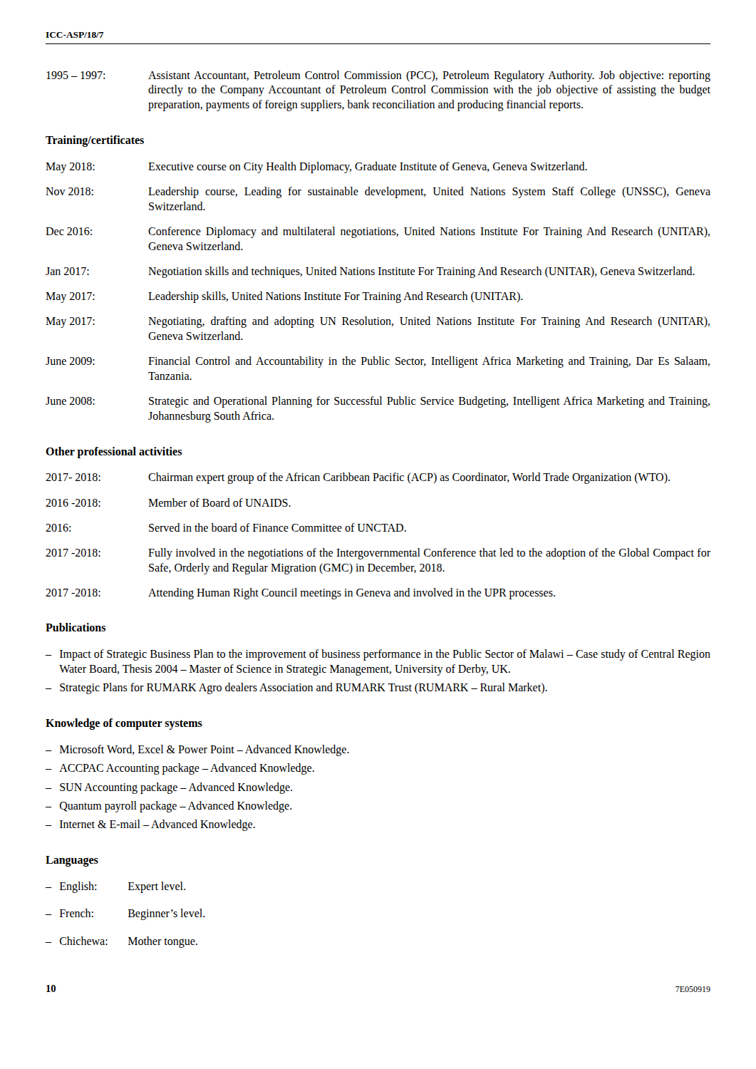ICC-ASP/18/7
1995 – 1997:
Assistant Accountant, Petroleum Control Commission (PCC), Petroleum Regulatory Authority. Job objective: reporting directly to the Company Accountant of Petroleum Control Commission with the job objective of assisting the budget preparation, payments of foreign suppliers, bank reconciliation and producing financial reports.
Training/certificates
May 2018:
Executive course on City Health Diplomacy, Graduate Institute of Geneva, Geneva Switzerland.
Nov 2018:
Leadership course, Leading for sustainable development, United Nations System Staff College (UNSSC), Geneva Switzerland.
Dec 2016:
Conference Diplomacy and multilateral negotiations, United Nations Institute For Training And Research (UNITAR), Geneva Switzerland.
Jan 2017:
Negotiation skills and techniques, United Nations Institute For Training And Research (UNITAR), Geneva Switzerland.
May 2017:
Leadership skills, United Nations Institute For Training And Research (UNITAR).
May 2017:
Negotiating, drafting and adopting UN Resolution, United Nations Institute For Training And Research (UNITAR), Geneva Switzerland.
June 2009:
Financial Control and Accountability in the Public Sector, Intelligent Africa Marketing and Training, Dar Es Salaam, Tanzania.
June 2008:
Strategic and Operational Planning for Successful Public Service Budgeting, Intelligent Africa Marketing and Training, Johannesburg South Africa.
Other professional activities
2017- 2018:
Chairman expert group of the African Caribbean Pacific (ACP) as Coordinator, World Trade Organization (WTO).
2016 -2018:
Member of Board of UNAIDS.
2016:
Served in the board of Finance Committee of UNCTAD.
2017 -2018:
Fully involved in the negotiations of the Intergovernmental Conference that led to the adoption of the Global Compact for Safe, Orderly and Regular Migration (GMC) in December, 2018.
2017 -2018:
Attending Human Right Council meetings in Geneva and involved in the UPR processes.
Publications
Impact of Strategic Business Plan to the improvement of business performance in the Public Sector of Malawi – Case study of Central Region Water Board, Thesis 2004 – Master of Science in Strategic Management, University of Derby, UK.
Strategic Plans for RUMARK Agro dealers Association and RUMARK Trust (RUMARK – Rural Market).
Knowledge of computer systems
Microsoft Word, Excel & Power Point – Advanced Knowledge.
ACCPAC Accounting package – Advanced Knowledge.
SUN Accounting package – Advanced Knowledge.
Quantum payroll package – Advanced Knowledge.
Internet & E-mail – Advanced Knowledge.
Languages
English: Expert level.
French: Beginner’s level.
Chichewa: Mother tongue.
10
7E050919